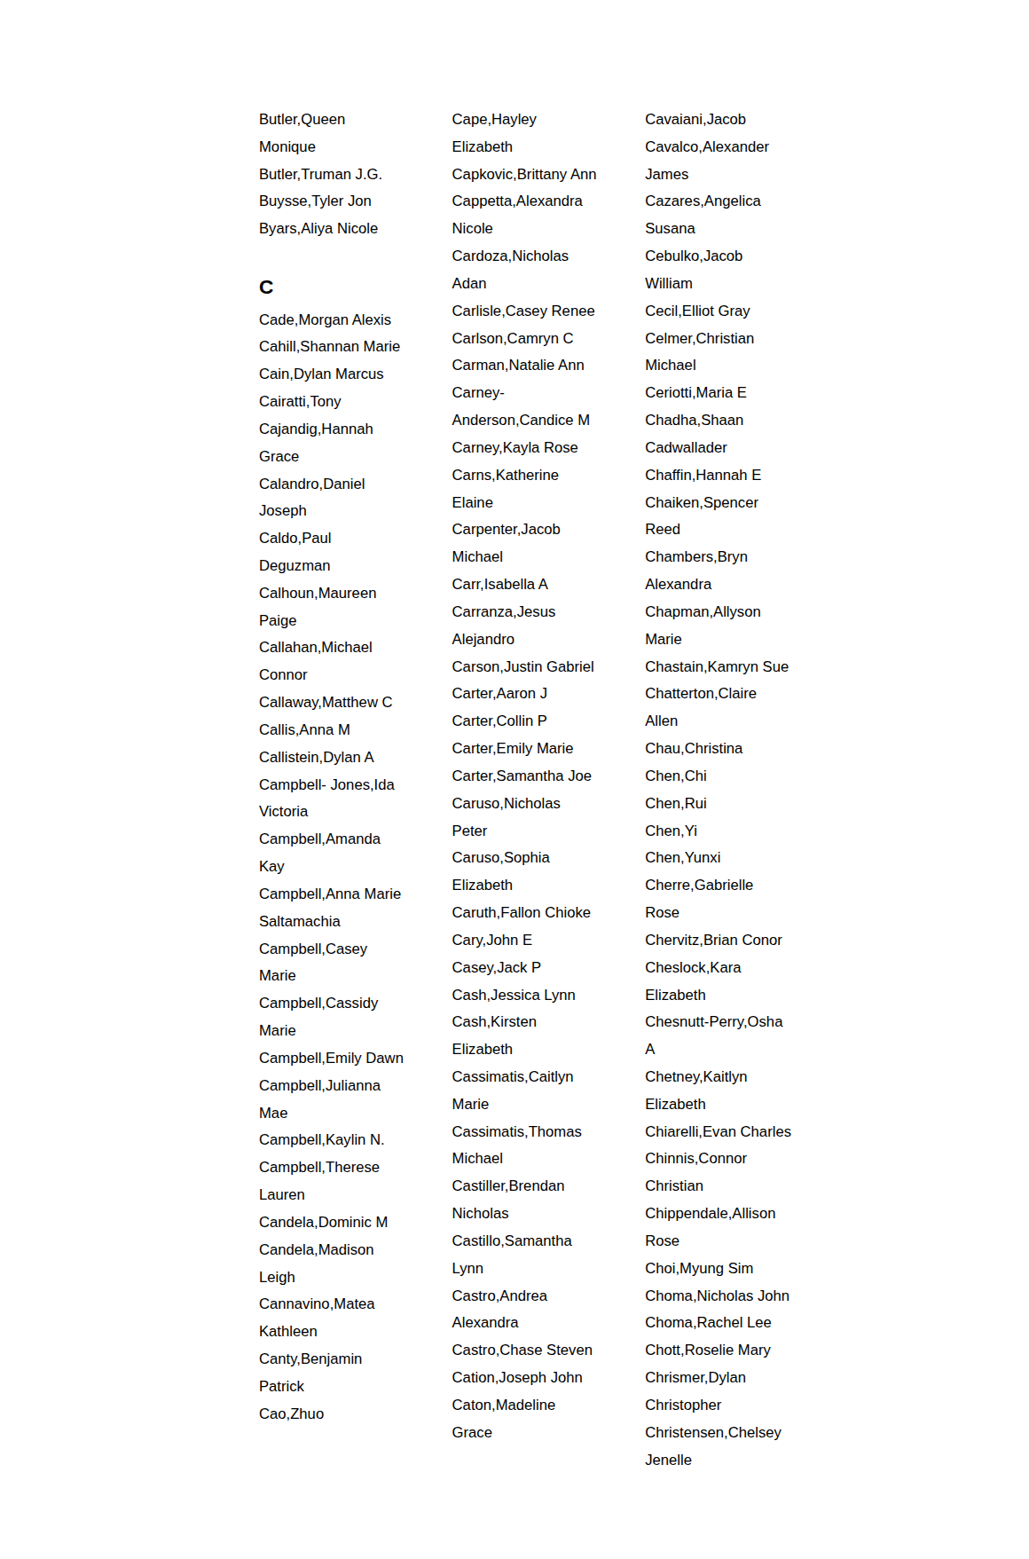Butler,Queen Monique
Butler,Truman J.G.
Buysse,Tyler Jon
Byars,Aliya Nicole
C
Cade,Morgan Alexis
Cahill,Shannan Marie
Cain,Dylan Marcus
Cairatti,Tony
Cajandig,Hannah Grace
Calandro,Daniel Joseph
Caldo,Paul Deguzman
Calhoun,Maureen Paige
Callahan,Michael Connor
Callaway,Matthew C
Callis,Anna M
Callistein,Dylan A
Campbell- Jones,Ida Victoria
Campbell,Amanda Kay
Campbell,Anna Marie Saltamachia
Campbell,Casey Marie
Campbell,Cassidy Marie
Campbell,Emily Dawn
Campbell,Julianna Mae
Campbell,Kaylin N.
Campbell,Therese Lauren
Candela,Dominic M
Candela,Madison Leigh
Cannavino,Matea Kathleen
Canty,Benjamin Patrick
Cao,Zhuo
Cape,Hayley Elizabeth
Capkovic,Brittany Ann
Cappetta,Alexandra Nicole
Cardoza,Nicholas Adan
Carlisle,Casey Renee
Carlson,Camryn C
Carman,Natalie Ann
Carney-Anderson,Candice M
Carney,Kayla Rose
Carns,Katherine Elaine
Carpenter,Jacob Michael
Carr,Isabella A
Carranza,Jesus Alejandro
Carson,Justin Gabriel
Carter,Aaron J
Carter,Collin P
Carter,Emily Marie
Carter,Samantha Joe
Caruso,Nicholas Peter
Caruso,Sophia Elizabeth
Caruth,Fallon Chioke
Cary,John E
Casey,Jack P
Cash,Jessica Lynn
Cash,Kirsten Elizabeth
Cassimatis,Caitlyn Marie
Cassimatis,Thomas Michael
Castiller,Brendan Nicholas
Castillo,Samantha Lynn
Castro,Andrea Alexandra
Castro,Chase Steven
Cation,Joseph John
Caton,Madeline Grace
Cavaiani,Jacob
Cavalco,Alexander James
Cazares,Angelica Susana
Cebulko,Jacob William
Cecil,Elliot Gray
Celmer,Christian Michael
Ceriotti,Maria E
Chadha,Shaan Cadwallader
Chaffin,Hannah E
Chaiken,Spencer Reed
Chambers,Bryn Alexandra
Chapman,Allyson Marie
Chastain,Kamryn Sue
Chatterton,Claire Allen
Chau,Christina
Chen,Chi
Chen,Rui
Chen,Yi
Chen,Yunxi
Cherre,Gabrielle Rose
Chervitz,Brian Conor
Cheslock,Kara Elizabeth
Chesnutt-Perry,Osha A
Chetney,Kaitlyn Elizabeth
Chiarelli,Evan Charles
Chinnis,Connor Christian
Chippendale,Allison Rose
Choi,Myung Sim
Choma,Nicholas John
Choma,Rachel Lee
Chott,Roselie Mary
Chrismer,Dylan Christopher
Christensen,Chelsey Jenelle